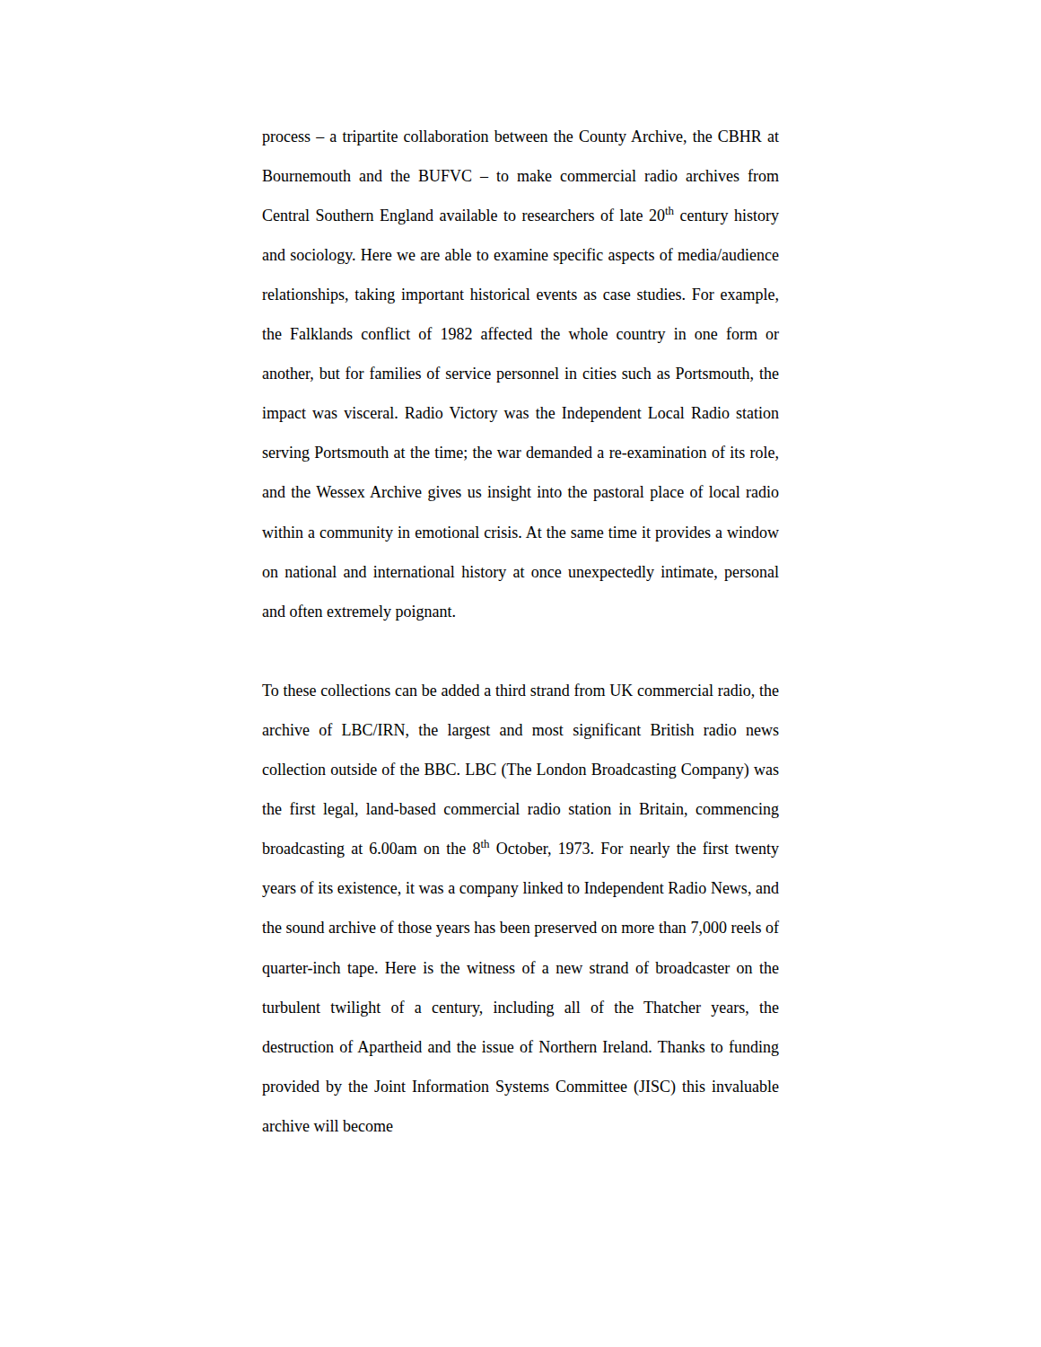process – a tripartite collaboration between the County Archive, the CBHR at Bournemouth and the BUFVC – to make commercial radio archives from Central Southern England available to researchers of late 20th century history and sociology. Here we are able to examine specific aspects of media/audience relationships, taking important historical events as case studies. For example, the Falklands conflict of 1982 affected the whole country in one form or another, but for families of service personnel in cities such as Portsmouth, the impact was visceral. Radio Victory was the Independent Local Radio station serving Portsmouth at the time; the war demanded a re-examination of its role, and the Wessex Archive gives us insight into the pastoral place of local radio within a community in emotional crisis. At the same time it provides a window on national and international history at once unexpectedly intimate, personal and often extremely poignant.
To these collections can be added a third strand from UK commercial radio, the archive of LBC/IRN, the largest and most significant British radio news collection outside of the BBC. LBC (The London Broadcasting Company) was the first legal, land-based commercial radio station in Britain, commencing broadcasting at 6.00am on the 8th October, 1973. For nearly the first twenty years of its existence, it was a company linked to Independent Radio News, and the sound archive of those years has been preserved on more than 7,000 reels of quarter-inch tape. Here is the witness of a new strand of broadcaster on the turbulent twilight of a century, including all of the Thatcher years, the destruction of Apartheid and the issue of Northern Ireland. Thanks to funding provided by the Joint Information Systems Committee (JISC) this invaluable archive will become